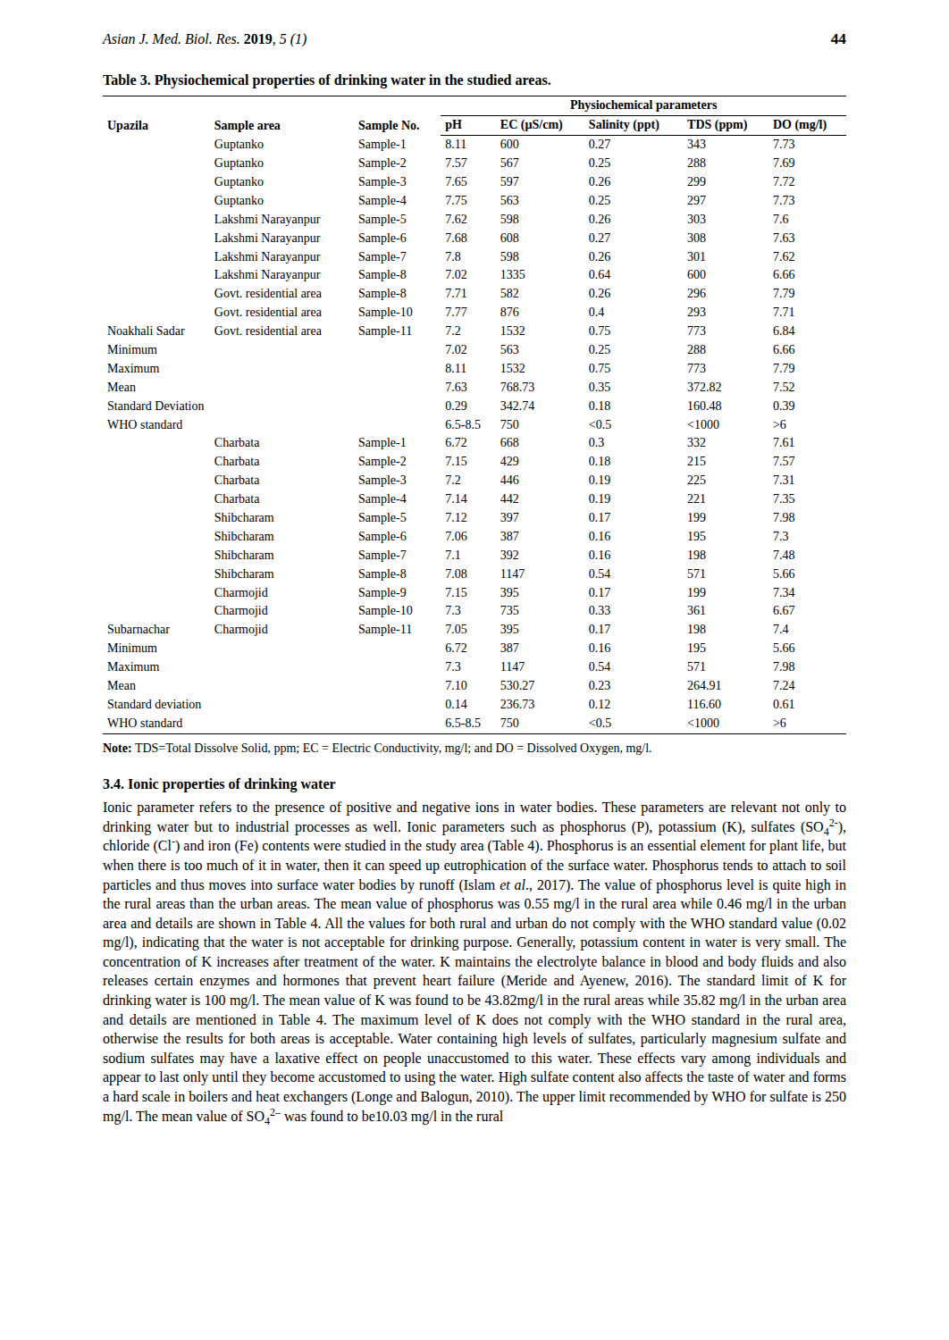Asian J. Med. Biol. Res. 2019, 5 (1)
44
Table 3. Physiochemical properties of drinking water in the studied areas.
| Upazila | Sample area | Sample No. | Physiochemical parameters |
| --- | --- | --- | --- |
| pH | EC (µS/cm) | Salinity (ppt) | TDS (ppm) | DO (mg/l) |
| Noakhali Sadar | Guptanko | Sample-1 | 8.11 | 600 | 0.27 | 343 | 7.73 |
| Guptanko | Sample-2 | 7.57 | 567 | 0.25 | 288 | 7.69 |
| Guptanko | Sample-3 | 7.65 | 597 | 0.26 | 299 | 7.72 |
| Guptanko | Sample-4 | 7.75 | 563 | 0.25 | 297 | 7.73 |
| Lakshmi Narayanpur | Sample-5 | 7.62 | 598 | 0.26 | 303 | 7.6 |
| Lakshmi Narayanpur | Sample-6 | 7.68 | 608 | 0.27 | 308 | 7.63 |
| Lakshmi Narayanpur | Sample-7 | 7.8 | 598 | 0.26 | 301 | 7.62 |
| Lakshmi Narayanpur | Sample-8 | 7.02 | 1335 | 0.64 | 600 | 6.66 |
| Govt. residential area | Sample-8 | 7.71 | 582 | 0.26 | 296 | 7.79 |
| Govt. residential area | Sample-10 | 7.77 | 876 | 0.4 | 293 | 7.71 |
| Govt. residential area | Sample-11 | 7.2 | 1532 | 0.75 | 773 | 6.84 |
| Minimum | 7.02 | 563 | 0.25 | 288 | 6.66 |
| Maximum | 8.11 | 1532 | 0.75 | 773 | 7.79 |
| Mean | 7.63 | 768.73 | 0.35 | 372.82 | 7.52 |
| Standard Deviation | 0.29 | 342.74 | 0.18 | 160.48 | 0.39 |
| WHO standard | 6.5-8.5 | 750 | <0.5 | <1000 | >6 |
| Subarnachar | Charbata | Sample-1 | 6.72 | 668 | 0.3 | 332 | 7.61 |
| Charbata | Sample-2 | 7.15 | 429 | 0.18 | 215 | 7.57 |
| Charbata | Sample-3 | 7.2 | 446 | 0.19 | 225 | 7.31 |
| Charbata | Sample-4 | 7.14 | 442 | 0.19 | 221 | 7.35 |
| Shibcharam | Sample-5 | 7.12 | 397 | 0.17 | 199 | 7.98 |
| Shibcharam | Sample-6 | 7.06 | 387 | 0.16 | 195 | 7.3 |
| Shibcharam | Sample-7 | 7.1 | 392 | 0.16 | 198 | 7.48 |
| Shibcharam | Sample-8 | 7.08 | 1147 | 0.54 | 571 | 5.66 |
| Charmojid | Sample-9 | 7.15 | 395 | 0.17 | 199 | 7.34 |
| Charmojid | Sample-10 | 7.3 | 735 | 0.33 | 361 | 6.67 |
| Charmojid | Sample-11 | 7.05 | 395 | 0.17 | 198 | 7.4 |
| Minimum | 6.72 | 387 | 0.16 | 195 | 5.66 |
| Maximum | 7.3 | 1147 | 0.54 | 571 | 7.98 |
| Mean | 7.10 | 530.27 | 0.23 | 264.91 | 7.24 |
| Standard deviation | 0.14 | 236.73 | 0.12 | 116.60 | 0.61 |
| WHO standard | 6.5-8.5 | 750 | <0.5 | <1000 | >6 |
Note: TDS=Total Dissolve Solid, ppm; EC = Electric Conductivity, mg/l; and DO = Dissolved Oxygen, mg/l.
3.4. Ionic properties of drinking water
Ionic parameter refers to the presence of positive and negative ions in water bodies. These parameters are relevant not only to drinking water but to industrial processes as well. Ionic parameters such as phosphorus (P), potassium (K), sulfates (SO42-), chloride (Cl-) and iron (Fe) contents were studied in the study area (Table 4). Phosphorus is an essential element for plant life, but when there is too much of it in water, then it can speed up eutrophication of the surface water. Phosphorus tends to attach to soil particles and thus moves into surface water bodies by runoff (Islam et al., 2017). The value of phosphorus level is quite high in the rural areas than the urban areas. The mean value of phosphorus was 0.55 mg/l in the rural area while 0.46 mg/l in the urban area and details are shown in Table 4. All the values for both rural and urban do not comply with the WHO standard value (0.02 mg/l), indicating that the water is not acceptable for drinking purpose. Generally, potassium content in water is very small. The concentration of K increases after treatment of the water. K maintains the electrolyte balance in blood and body fluids and also releases certain enzymes and hormones that prevent heart failure (Meride and Ayenew, 2016). The standard limit of K for drinking water is 100 mg/l. The mean value of K was found to be 43.82mg/l in the rural areas while 35.82 mg/l in the urban area and details are mentioned in Table 4. The maximum level of K does not comply with the WHO standard in the rural area, otherwise the results for both areas is acceptable. Water containing high levels of sulfates, particularly magnesium sulfate and sodium sulfates may have a laxative effect on people unaccustomed to this water. These effects vary among individuals and appear to last only until they become accustomed to using the water. High sulfate content also affects the taste of water and forms a hard scale in boilers and heat exchangers (Longe and Balogun, 2010). The upper limit recommended by WHO for sulfate is 250 mg/l. The mean value of SO42– was found to be10.03 mg/l in the rural